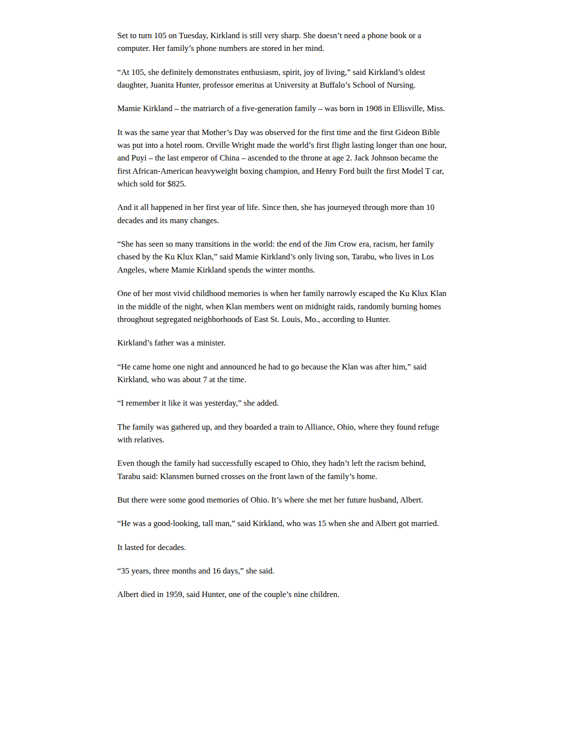Set to turn 105 on Tuesday, Kirkland is still very sharp. She doesn’t need a phone book or a computer. Her family’s phone numbers are stored in her mind.
“At 105, she definitely demonstrates enthusiasm, spirit, joy of living,” said Kirkland’s oldest daughter, Juanita Hunter, professor emeritus at University at Buffalo’s School of Nursing.
Mamie Kirkland – the matriarch of a five-generation family – was born in 1908 in Ellisville, Miss.
It was the same year that Mother’s Day was observed for the first time and the first Gideon Bible was put into a hotel room. Orville Wright made the world’s first flight lasting longer than one hour, and Puyi – the last emperor of China – ascended to the throne at age 2. Jack Johnson became the first African-American heavyweight boxing champion, and Henry Ford built the first Model T car, which sold for $825.
And it all happened in her first year of life. Since then, she has journeyed through more than 10 decades and its many changes.
“She has seen so many transitions in the world: the end of the Jim Crow era, racism, her family chased by the Ku Klux Klan,” said Mamie Kirkland’s only living son, Tarabu, who lives in Los Angeles, where Mamie Kirkland spends the winter months.
One of her most vivid childhood memories is when her family narrowly escaped the Ku Klux Klan in the middle of the night, when Klan members went on midnight raids, randomly burning homes throughout segregated neighborhoods of East St. Louis, Mo., according to Hunter.
Kirkland’s father was a minister.
“He came home one night and announced he had to go because the Klan was after him,” said Kirkland, who was about 7 at the time.
“I remember it like it was yesterday,” she added.
The family was gathered up, and they boarded a train to Alliance, Ohio, where they found refuge with relatives.
Even though the family had successfully escaped to Ohio, they hadn’t left the racism behind, Tarabu said: Klansmen burned crosses on the front lawn of the family’s home.
But there were some good memories of Ohio. It’s where she met her future husband, Albert.
“He was a good-looking, tall man,” said Kirkland, who was 15 when she and Albert got married.
It lasted for decades.
“35 years, three months and 16 days,” she said.
Albert died in 1959, said Hunter, one of the couple’s nine children.